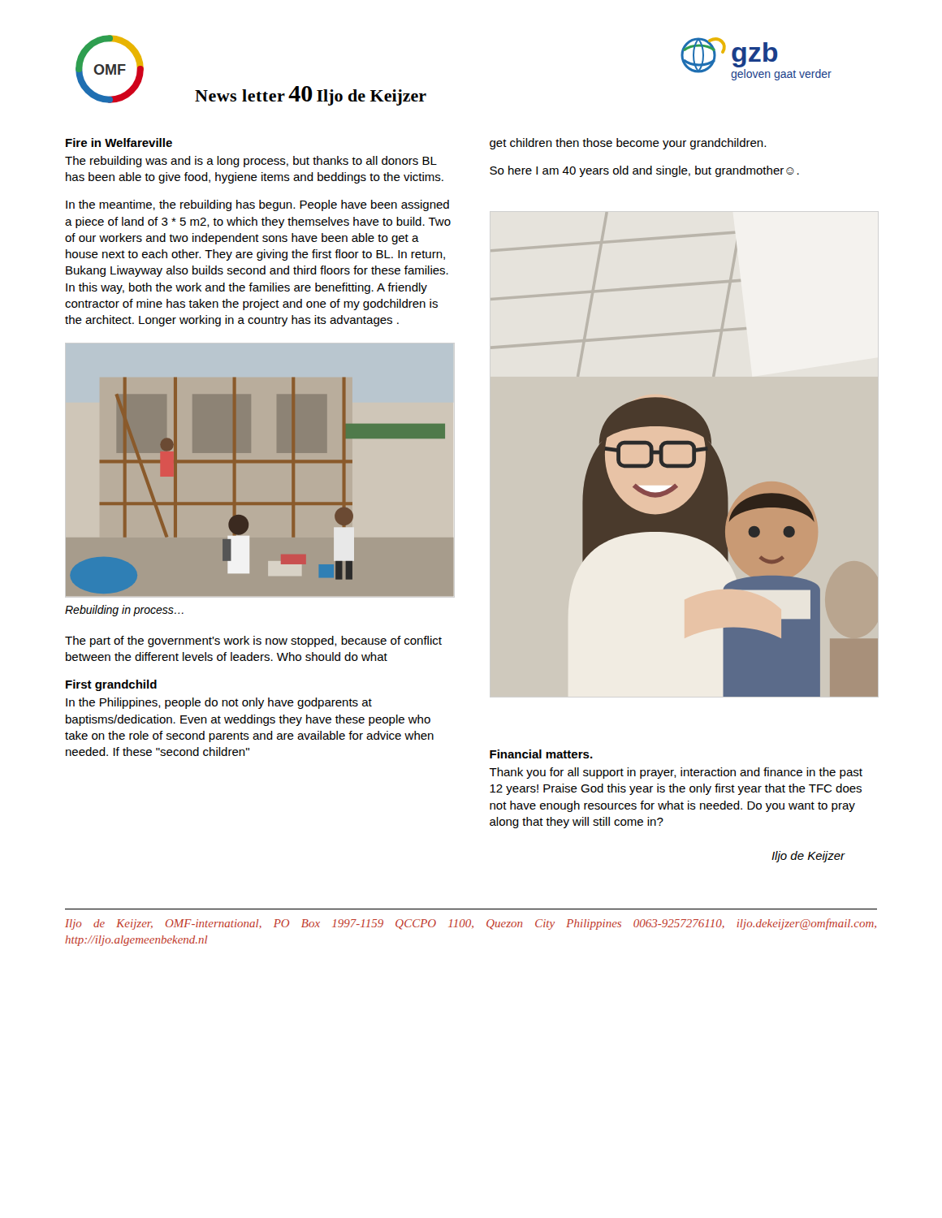OMF
News letter 40 Iljo de Keijzer
gzb geloven gaat verder
Fire in Welfareville
The rebuilding was and is a long process, but thanks to all donors BL has been able to give food, hygiene items and beddings to the victims.
In the meantime, the rebuilding has begun. People have been assigned a piece of land of 3 * 5 m2, to which they themselves have to build. Two of our workers and two independent sons have been able to get a house next to each other. They are giving the first floor to BL. In return, Bukang Liwayway also builds second and third floors for these families. In this way, both the work and the families are benefitting. A friendly contractor of mine has taken the project and one of my godchildren is the architect. Longer working in a country has its advantages .
Rebuilding in process…
The part of the government's work is now stopped, because of conflict between the different levels of leaders. Who should do what
First grandchild
In the Philippines, people do not only have godparents at baptisms/dedication. Even at weddings they have these people who take on the role of second parents and are available for advice when needed. If these "second children"
get children then those become your grandchildren.
So here I am 40 years old and single, but grandmother☺.
Financial matters.
Thank you for all support in prayer, interaction and finance in the past 12 years! Praise God this year is the only first year that the TFC does not have enough resources for what is needed. Do you want to pray along that they will still come in?
Iljo de Keijzer
Iljo de Keijzer, OMF-international, PO Box 1997-1159 QCCPO 1100, Quezon City Philippines 0063-9257276110, iljo.dekeijzer@omfmail.com, http://iljo.algemeenbekend.nl